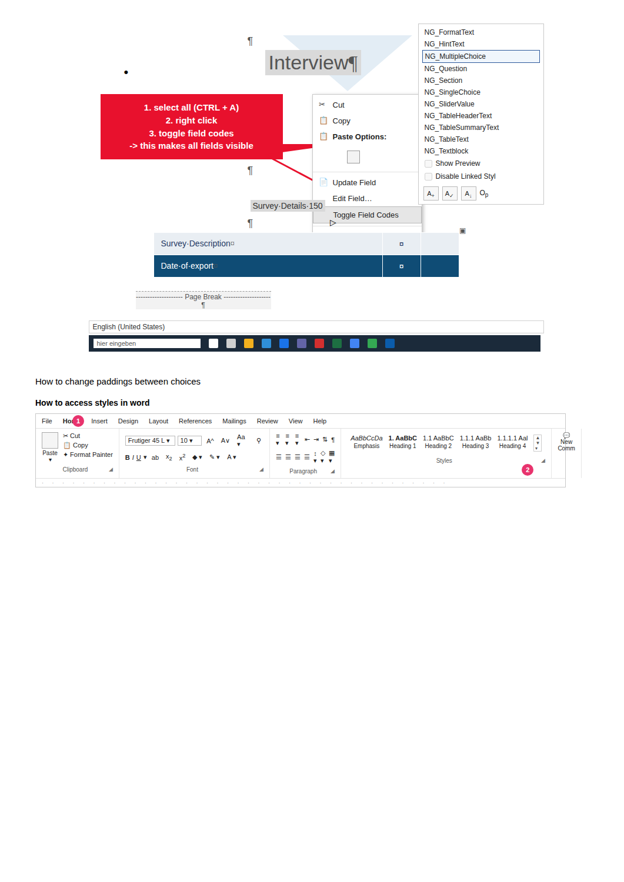•
¶
Interview¶
¶
←
¶
¶
¶
1. select all (CTRL + A)
2. right click
3. toggle field codes
-> this makes all fields visible
✂Cut
📋Copy
📋Paste Options:
📄Update Field
Edit Field…
Toggle Field Codes
AFont…
☰Paragraph…
▷
NG_FormatText
NG_HintText
NG_MultipleChoice
NG_Question
NG_Section
NG_SingleChoice
NG_SliderValue
NG_TableHeaderText
NG_TableSummaryText
NG_TableText
NG_Textblock
Show Preview
Disable Linked Styl
A+
A✓
A↓
Op
Survey·Details·150
▣
| Survey·Description ¤ | ¤ | |
| Date·of·export ¤ | ¤ | |
-------------------- Page Break -------------------- ¶
English (United States)
hier eingeben
How to change paddings between choices
How to access styles in word
File Home Insert Design Layout References Mailings Review View Help 1
Paste
▾
✂ Cut
📋 Copy
✦ Format Painter
Clipboard ◢
Frutiger 45 L ▾ 10 ▾ A^ A∨ Aa ▾ ⚲
B I U ▾ ab x2 x2 ◆ ▾ ✎ ▾ A ▾
Font ◢
≡ ▾ ≡ ▾ ≡ ▾ ⇤ ⇥ ⇅ ¶
☰ ☰ ☰ ☰ ↕ ▾ ◇ ▾ ▦ ▾
Paragraph ◢
AaBbCcDa
Emphasis
1. AaBbC
Heading 1
1.1 AaBbC
Heading 2
1.1.1 AaBb
Heading 3
1.1.1.1 Aal
Heading 4
▲ ▼ ▾
Styles ◢
2
💬
New
Comm
· · · · · · · · · · · · · · · · · · · · · · · · · · · · · · · · · · · · · · · ·